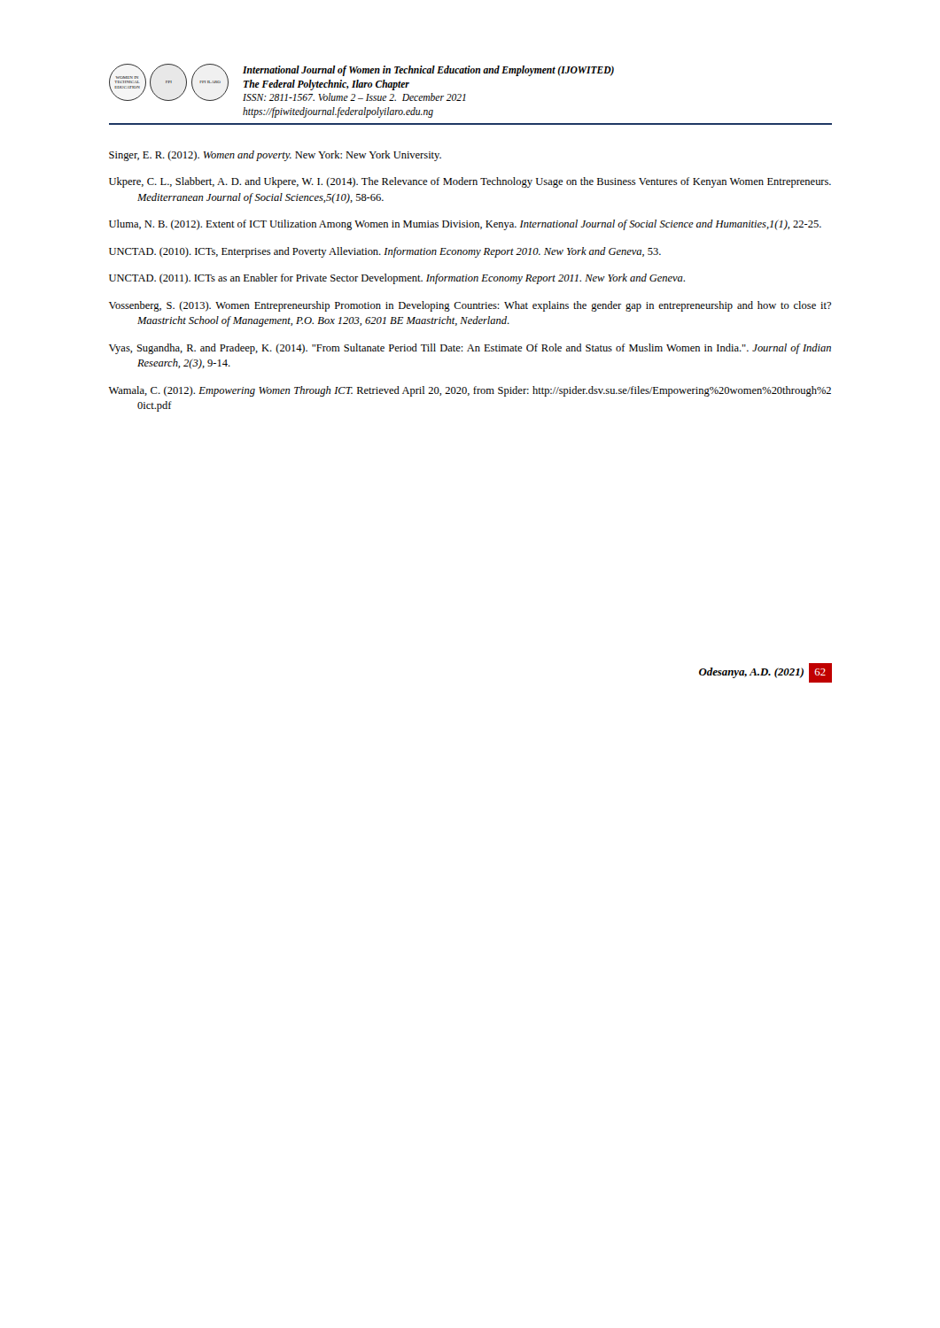WOMEN IN TECHNICAL EDUCATION
FPI
FPI ILARO
International Journal of Women in Technical Education and Employment (IJOWITED)
The Federal Polytechnic, Ilaro Chapter
ISSN: 2811-1567. Volume 2 – Issue 2. December 2021
https://fpiwitedjournal.federalpolyilaro.edu.ng
Singer, E. R. (2012). Women and poverty. New York: New York University.
Ukpere, C. L., Slabbert, A. D. and Ukpere, W. I. (2014). The Relevance of Modern Technology Usage on the Business Ventures of Kenyan Women Entrepreneurs. Mediterranean Journal of Social Sciences,5(10), 58-66.
Uluma, N. B. (2012). Extent of ICT Utilization Among Women in Mumias Division, Kenya. International Journal of Social Science and Humanities,1(1), 22-25.
UNCTAD. (2010). ICTs, Enterprises and Poverty Alleviation. Information Economy Report 2010. New York and Geneva, 53.
UNCTAD. (2011). ICTs as an Enabler for Private Sector Development. Information Economy Report 2011. New York and Geneva.
Vossenberg, S. (2013). Women Entrepreneurship Promotion in Developing Countries: What explains the gender gap in entrepreneurship and how to close it? Maastricht School of Management, P.O. Box 1203, 6201 BE Maastricht, Nederland.
Vyas, Sugandha, R. and Pradeep, K. (2014). "From Sultanate Period Till Date: An Estimate Of Role and Status of Muslim Women in India.". Journal of Indian Research, 2(3), 9-14.
Wamala, C. (2012). Empowering Women Through ICT. Retrieved April 20, 2020, from Spider: http://spider.dsv.su.se/files/Empowering%20women%20through%20ict.pdf
Odesanya, A.D. (2021) 62